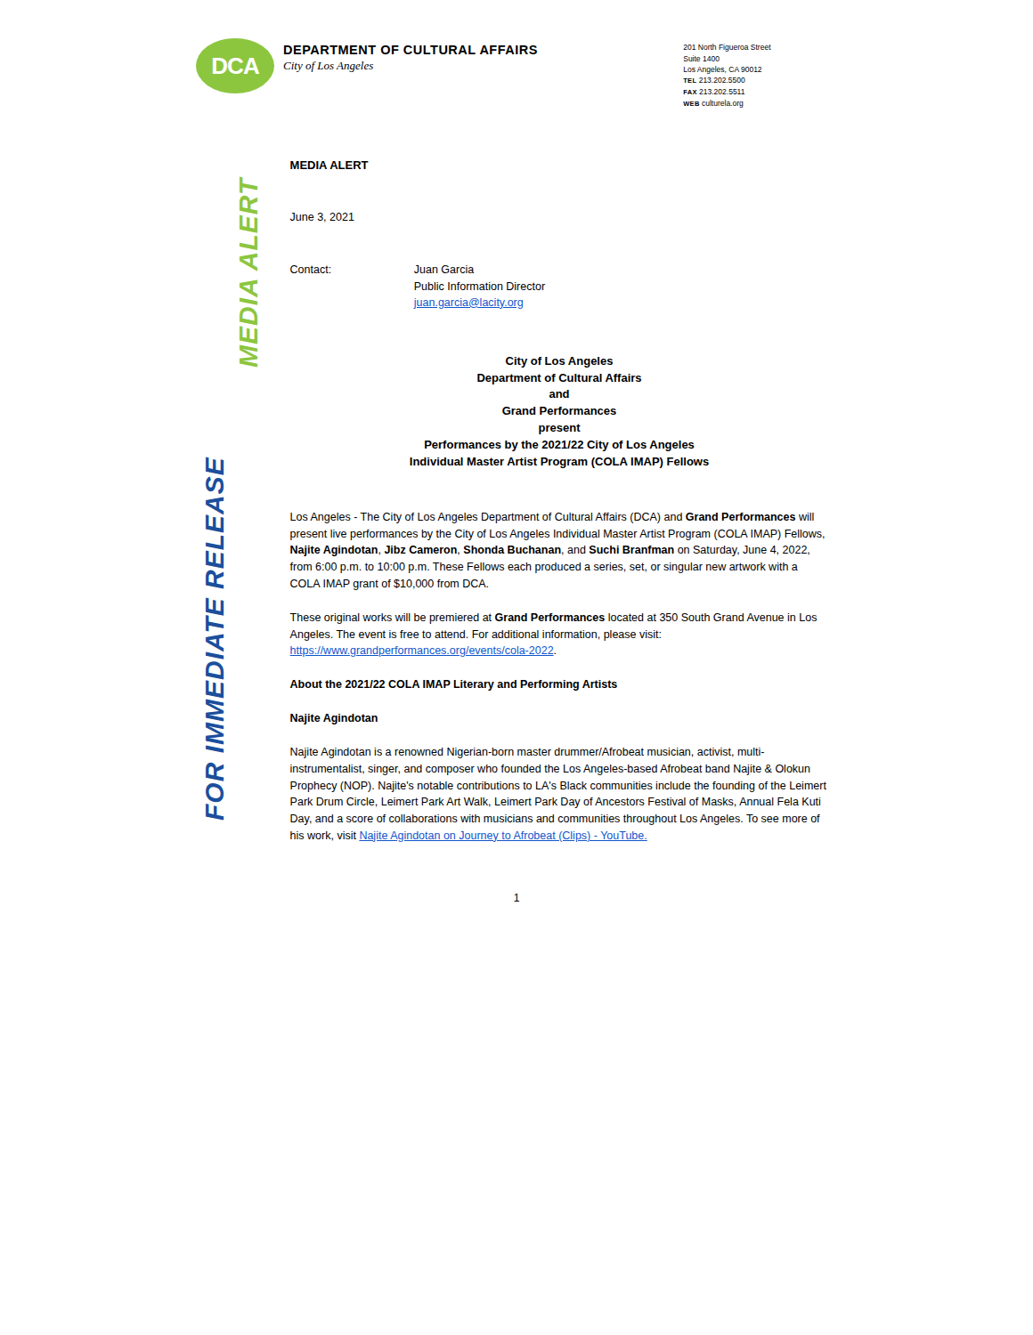DCA
DEPARTMENT OF CULTURAL AFFAIRS
City of Los Angeles
201 North Figueroa Street
Suite 1400
Los Angeles, CA 90012
TEL 213.202.5500
FAX 213.202.5511
WEB culturela.org
MEDIA ALERT
FOR IMMEDIATE RELEASE
MEDIA ALERT
June 3, 2021
Contact:
Juan Garcia
Public Information Director
juan.garcia@lacity.org
City of Los Angeles
Department of Cultural Affairs
and
Grand Performances
present
Performances by the 2021/22 City of Los Angeles
Individual Master Artist Program (COLA IMAP) Fellows
Los Angeles - The City of Los Angeles Department of Cultural Affairs (DCA) and Grand Performances will present live performances by the City of Los Angeles Individual Master Artist Program (COLA IMAP) Fellows, Najite Agindotan, Jibz Cameron, Shonda Buchanan, and Suchi Branfman on Saturday, June 4, 2022, from 6:00 p.m. to 10:00 p.m. These Fellows each produced a series, set, or singular new artwork with a COLA IMAP grant of $10,000 from DCA.
These original works will be premiered at Grand Performances located at 350 South Grand Avenue in Los Angeles. The event is free to attend. For additional information, please visit: https://www.grandperformances.org/events/cola-2022.
About the 2021/22 COLA IMAP Literary and Performing Artists
Najite Agindotan
Najite Agindotan is a renowned Nigerian-born master drummer/Afrobeat musician, activist, multi-instrumentalist, singer, and composer who founded the Los Angeles-based Afrobeat band Najite & Olokun Prophecy (NOP). Najite's notable contributions to LA's Black communities include the founding of the Leimert Park Drum Circle, Leimert Park Art Walk, Leimert Park Day of Ancestors Festival of Masks, Annual Fela Kuti Day, and a score of collaborations with musicians and communities throughout Los Angeles. To see more of his work, visit Najite Agindotan on Journey to Afrobeat (Clips) - YouTube.
1